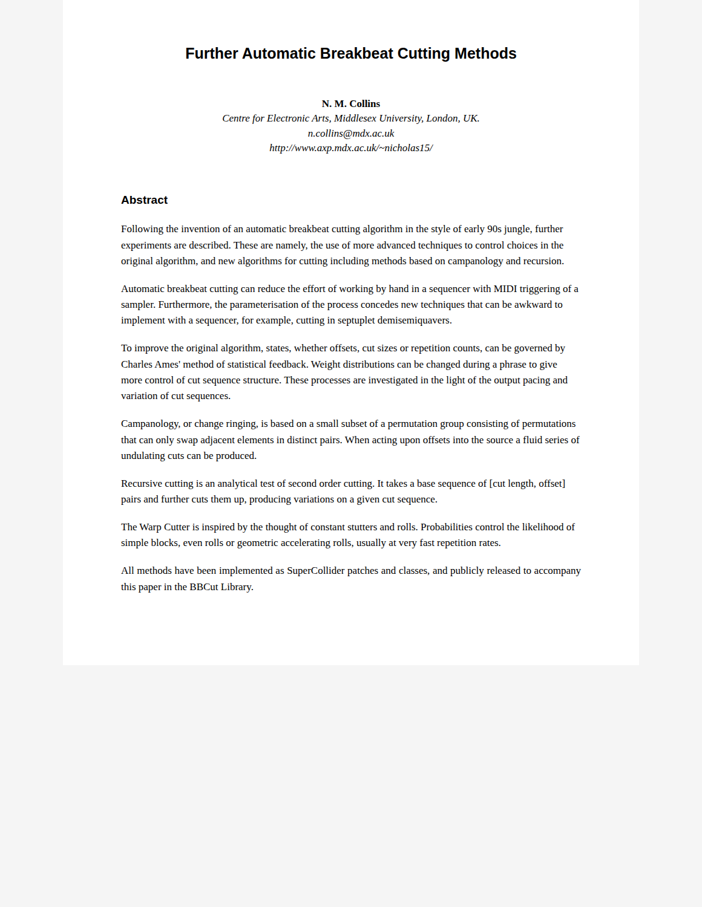Further Automatic Breakbeat Cutting Methods
N. M. Collins
Centre for Electronic Arts, Middlesex University, London, UK.
n.collins@mdx.ac.uk
http://www.axp.mdx.ac.uk/~nicholas15/
Abstract
Following the invention of an automatic breakbeat cutting algorithm in the style of early 90s jungle, further experiments are described. These are namely, the use of more advanced techniques to control choices in the original algorithm, and new algorithms for cutting including methods based on campanology and recursion.
Automatic breakbeat cutting can reduce the effort of working by hand in a sequencer with MIDI triggering of a sampler. Furthermore, the parameterisation of the process concedes new techniques that can be awkward to implement with a sequencer, for example, cutting in septuplet demisemiquavers.
To improve the original algorithm, states, whether offsets, cut sizes or repetition counts, can be governed by Charles Ames' method of statistical feedback. Weight distributions can be changed during a phrase to give more control of cut sequence structure. These processes are investigated in the light of the output pacing and variation of cut sequences.
Campanology, or change ringing, is based on a small subset of a permutation group consisting of permutations that can only swap adjacent elements in distinct pairs. When acting upon offsets into the source a fluid series of undulating cuts can be produced.
Recursive cutting is an analytical test of second order cutting. It takes a base sequence of [cut length, offset] pairs and further cuts them up, producing variations on a given cut sequence.
The Warp Cutter is inspired by the thought of constant stutters and rolls. Probabilities control the likelihood of simple blocks, even rolls or geometric accelerating rolls, usually at very fast repetition rates.
All methods have been implemented as SuperCollider patches and classes, and publicly released to accompany this paper in the BBCut Library.